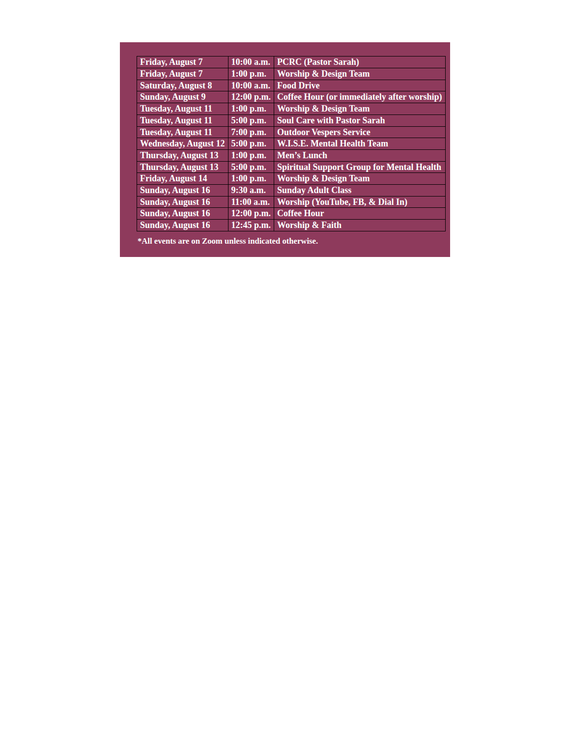| Friday, August 7 | 10:00 a.m. | PCRC (Pastor Sarah) |
| Friday, August 7 | 1:00 p.m. | Worship & Design Team |
| Saturday, August 8 | 10:00 a.m. | Food Drive |
| Sunday, August 9 | 12:00 p.m. | Coffee Hour (or immediately after worship) |
| Tuesday, August 11 | 1:00 p.m. | Worship & Design Team |
| Tuesday, August 11 | 5:00 p.m. | Soul Care with Pastor Sarah |
| Tuesday, August 11 | 7:00 p.m. | Outdoor Vespers Service |
| Wednesday, August 12 | 5:00 p.m. | W.I.S.E. Mental Health Team |
| Thursday, August 13 | 1:00 p.m. | Men’s Lunch |
| Thursday, August 13 | 5:00 p.m. | Spiritual Support Group for Mental Health |
| Friday, August 14 | 1:00 p.m. | Worship & Design Team |
| Sunday, August 16 | 9:30 a.m. | Sunday Adult Class |
| Sunday, August 16 | 11:00 a.m. | Worship (YouTube, FB, & Dial In) |
| Sunday, August 16 | 12:00 p.m. | Coffee Hour |
| Sunday, August 16 | 12:45 p.m. | Worship & Faith |
*All events are on Zoom unless indicated otherwise.